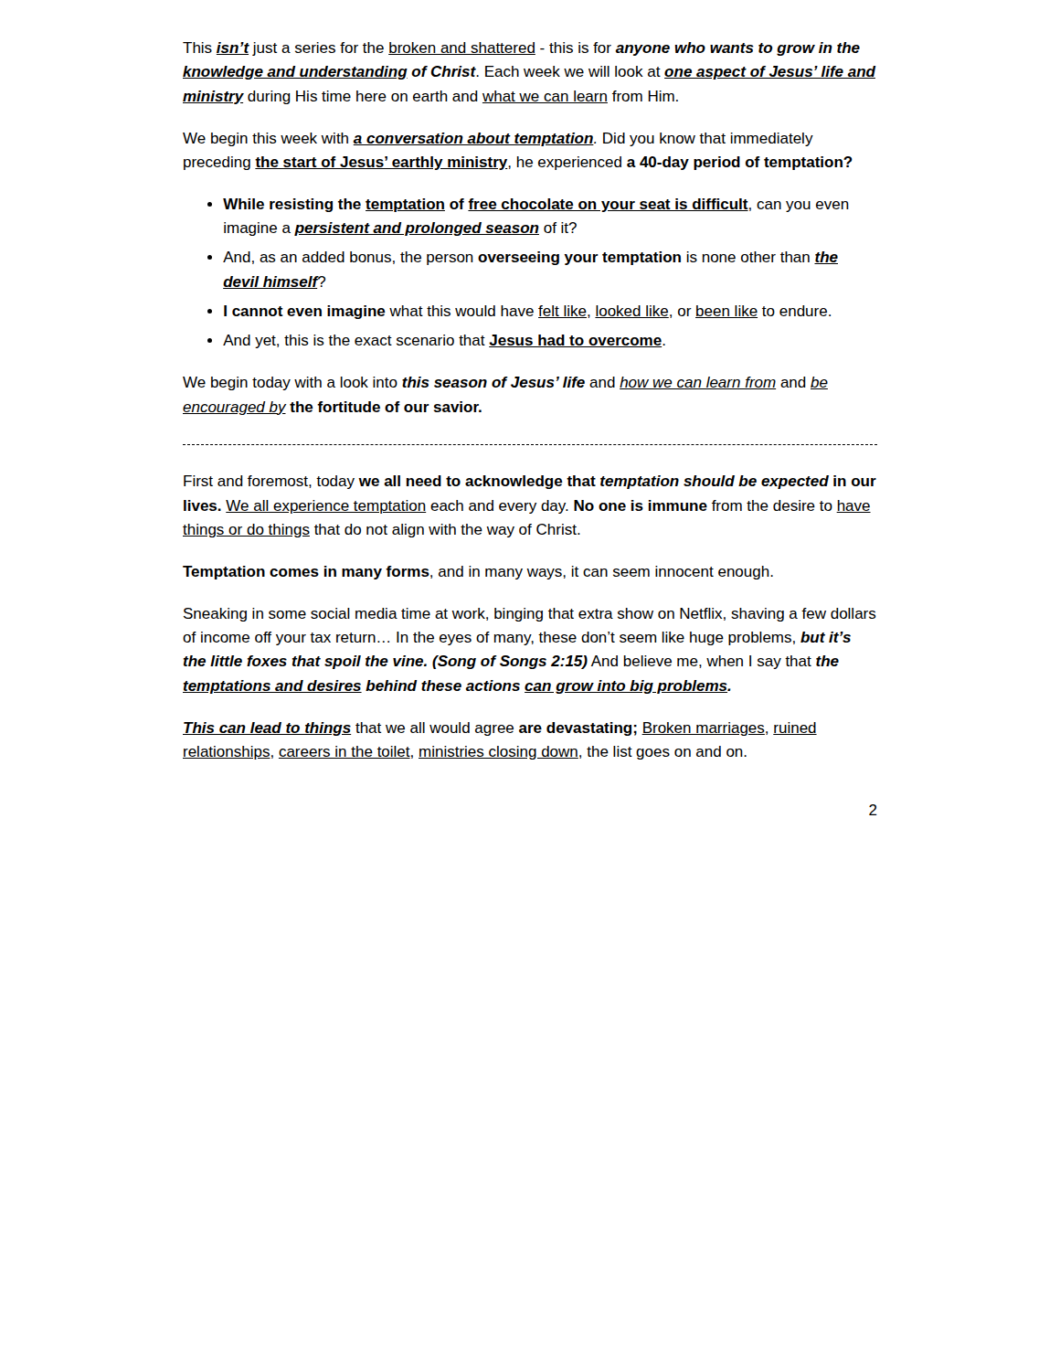This isn’t just a series for the broken and shattered - this is for anyone who wants to grow in the knowledge and understanding of Christ. Each week we will look at one aspect of Jesus’ life and ministry during His time here on earth and what we can learn from Him.
We begin this week with a conversation about temptation. Did you know that immediately preceding the start of Jesus’ earthly ministry, he experienced a 40-day period of temptation?
While resisting the temptation of free chocolate on your seat is difficult, can you even imagine a persistent and prolonged season of it?
And, as an added bonus, the person overseeing your temptation is none other than the devil himself?
I cannot even imagine what this would have felt like, looked like, or been like to endure.
And yet, this is the exact scenario that Jesus had to overcome.
We begin today with a look into this season of Jesus’ life and how we can learn from and be encouraged by the fortitude of our savior.
First and foremost, today we all need to acknowledge that temptation should be expected in our lives. We all experience temptation each and every day. No one is immune from the desire to have things or do things that do not align with the way of Christ.
Temptation comes in many forms, and in many ways, it can seem innocent enough.
Sneaking in some social media time at work, binging that extra show on Netflix, shaving a few dollars of income off your tax return… In the eyes of many, these don’t seem like huge problems, but it’s the little foxes that spoil the vine. (Song of Songs 2:15) And believe me, when I say that the temptations and desires behind these actions can grow into big problems.
This can lead to things that we all would agree are devastating; Broken marriages, ruined relationships, careers in the toilet, ministries closing down, the list goes on and on.
2